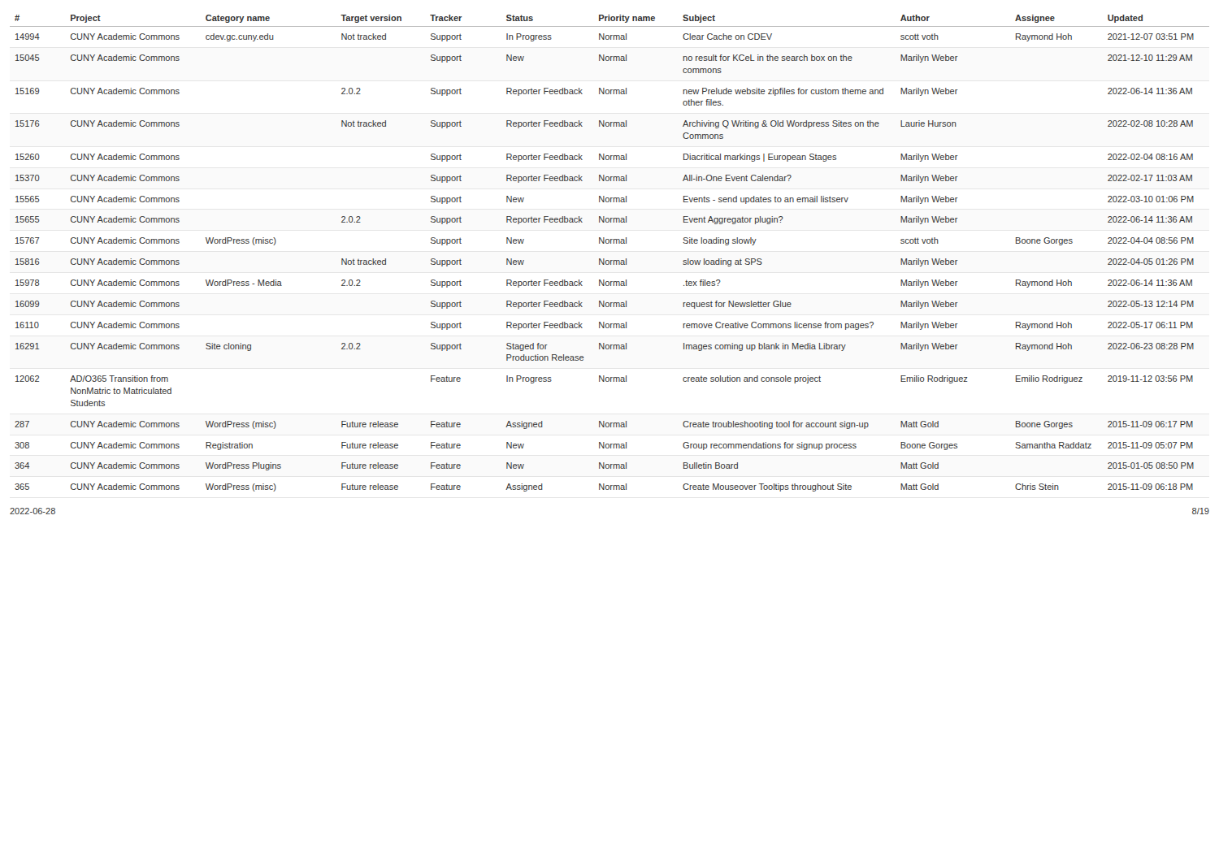| # | Project | Category name | Target version | Tracker | Status | Priority name | Subject | Author | Assignee | Updated |
| --- | --- | --- | --- | --- | --- | --- | --- | --- | --- | --- |
| 14994 | CUNY Academic Commons | cdev.gc.cuny.edu | Not tracked | Support | In Progress | Normal | Clear Cache on CDEV | scott voth | Raymond Hoh | 2021-12-07 03:51 PM |
| 15045 | CUNY Academic Commons | | | Support | New | Normal | no result for KCeL in the search box on the commons | Marilyn Weber | | 2021-12-10 11:29 AM |
| 15169 | CUNY Academic Commons | | 2.0.2 | Support | Reporter Feedback | Normal | new Prelude website zipfiles for custom theme and other files. | Marilyn Weber | | 2022-06-14 11:36 AM |
| 15176 | CUNY Academic Commons | | Not tracked | Support | Reporter Feedback | Normal | Archiving Q Writing & Old Wordpress Sites on the Commons | Laurie Hurson | | 2022-02-08 10:28 AM |
| 15260 | CUNY Academic Commons | | | Support | Reporter Feedback | Normal | Diacritical markings / European Stages | Marilyn Weber | | 2022-02-04 08:16 AM |
| 15370 | CUNY Academic Commons | | | Support | Reporter Feedback | Normal | All-in-One Event Calendar? | Marilyn Weber | | 2022-02-17 11:03 AM |
| 15565 | CUNY Academic Commons | | | Support | New | Normal | Events - send updates to an email listserv | Marilyn Weber | | 2022-03-10 01:06 PM |
| 15655 | CUNY Academic Commons | | 2.0.2 | Support | Reporter Feedback | Normal | Event Aggregator plugin? | Marilyn Weber | | 2022-06-14 11:36 AM |
| 15767 | CUNY Academic Commons | WordPress (misc) | | Support | New | Normal | Site loading slowly | scott voth | Boone Gorges | 2022-04-04 08:56 PM |
| 15816 | CUNY Academic Commons | | Not tracked | Support | New | Normal | slow loading at SPS | Marilyn Weber | | 2022-04-05 01:26 PM |
| 15978 | CUNY Academic Commons | WordPress - Media | 2.0.2 | Support | Reporter Feedback | Normal | .tex files? | Marilyn Weber | Raymond Hoh | 2022-06-14 11:36 AM |
| 16099 | CUNY Academic Commons | | | Support | Reporter Feedback | Normal | request for Newsletter Glue | Marilyn Weber | | 2022-05-13 12:14 PM |
| 16110 | CUNY Academic Commons | | | Support | Reporter Feedback | Normal | remove Creative Commons license from pages? | Marilyn Weber | Raymond Hoh | 2022-05-17 06:11 PM |
| 16291 | CUNY Academic Commons | Site cloning | 2.0.2 | Support | Staged for Production Release | Normal | Images coming up blank in Media Library | Marilyn Weber | Raymond Hoh | 2022-06-23 08:28 PM |
| 12062 | AD/O365 Transition from NonMatric to Matriculated Students | | | Feature | In Progress | Normal | create solution and console project | Emilio Rodriguez | Emilio Rodriguez | 2019-11-12 03:56 PM |
| 287 | CUNY Academic Commons | WordPress (misc) | Future release | Feature | Assigned | Normal | Create troubleshooting tool for account sign-up | Matt Gold | Boone Gorges | 2015-11-09 06:17 PM |
| 308 | CUNY Academic Commons | Registration | Future release | Feature | New | Normal | Group recommendations for signup process | Boone Gorges | Samantha Raddatz | 2015-11-09 05:07 PM |
| 364 | CUNY Academic Commons | WordPress Plugins | Future release | Feature | New | Normal | Bulletin Board | Matt Gold | | 2015-01-05 08:50 PM |
| 365 | CUNY Academic Commons | WordPress (misc) | Future release | Feature | Assigned | Normal | Create Mouseover Tooltips throughout Site | Matt Gold | Chris Stein | 2015-11-09 06:18 PM |
2022-06-28 8/19